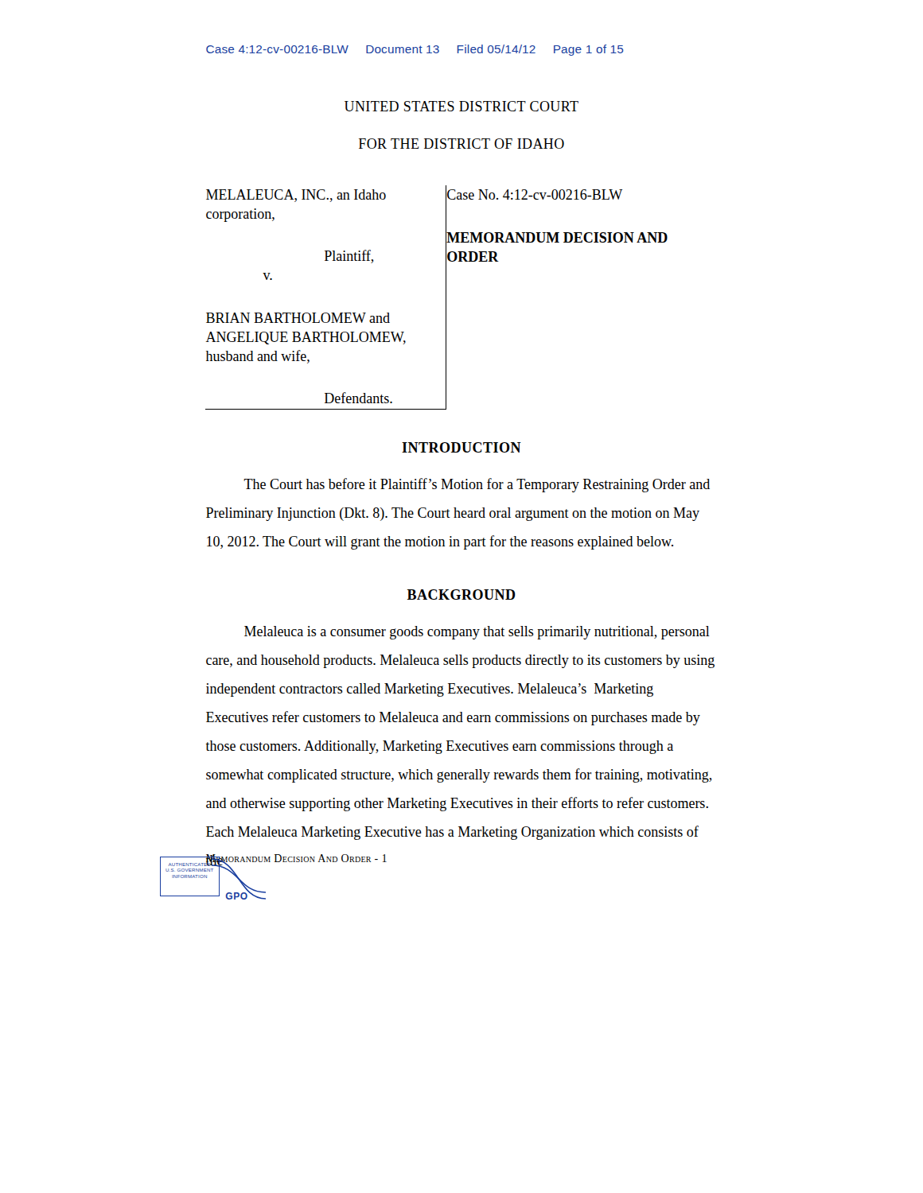Case 4:12-cv-00216-BLW Document 13 Filed 05/14/12 Page 1 of 15
UNITED STATES DISTRICT COURT FOR THE DISTRICT OF IDAHO
| MELALEUCA, INC., an Idaho corporation, Plaintiff, v. BRIAN BARTHOLOMEW and ANGELIQUE BARTHOLOMEW, husband and wife, Defendants. | Case No. 4:12-cv-00216-BLW MEMORANDUM DECISION AND ORDER |
INTRODUCTION
The Court has before it Plaintiff’s Motion for a Temporary Restraining Order and Preliminary Injunction (Dkt. 8). The Court heard oral argument on the motion on May 10, 2012. The Court will grant the motion in part for the reasons explained below.
BACKGROUND
Melaleuca is a consumer goods company that sells primarily nutritional, personal care, and household products. Melaleuca sells products directly to its customers by using independent contractors called Marketing Executives. Melaleuca’s Marketing Executives refer customers to Melaleuca and earn commissions on purchases made by those customers. Additionally, Marketing Executives earn commissions through a somewhat complicated structure, which generally rewards them for training, motivating, and otherwise supporting other Marketing Executives in their efforts to refer customers. Each Melaleuca Marketing Executive has a Marketing Organization which consists of the
Memorandum Decision And Order - 1
AUTHENTICATED
U.S. GOVERNMENT
INFORMATION
GPO